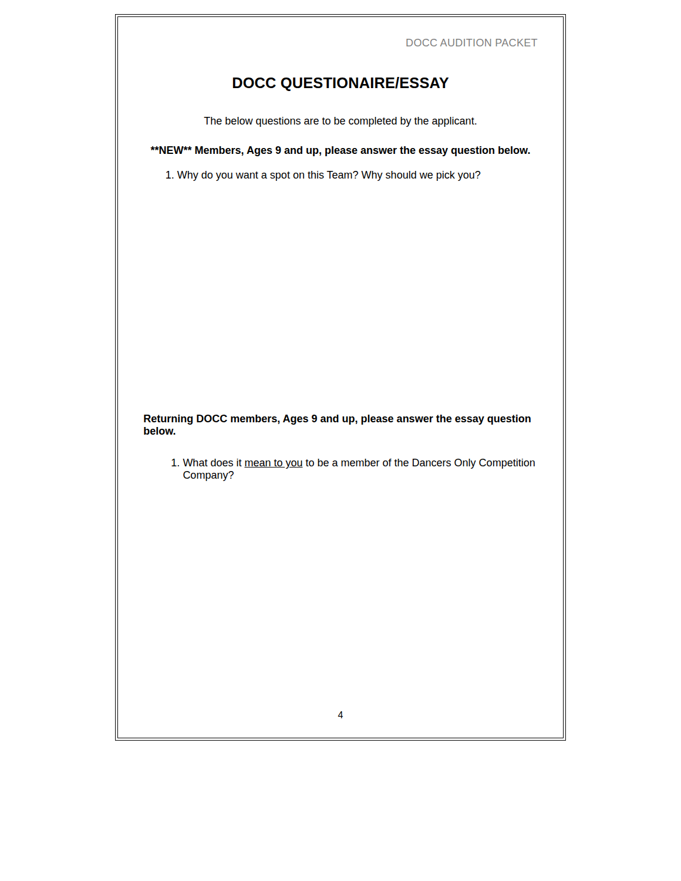DOCC AUDITION PACKET
DOCC QUESTIONAIRE/ESSAY
The below questions are to be completed by the applicant.
**NEW** Members, Ages 9 and up, please answer the essay question below.
Why do you want a spot on this Team? Why should we pick you?
Returning DOCC members, Ages 9 and up, please answer the essay question below.
What does it mean to you to be a member of the Dancers Only Competition Company?
4